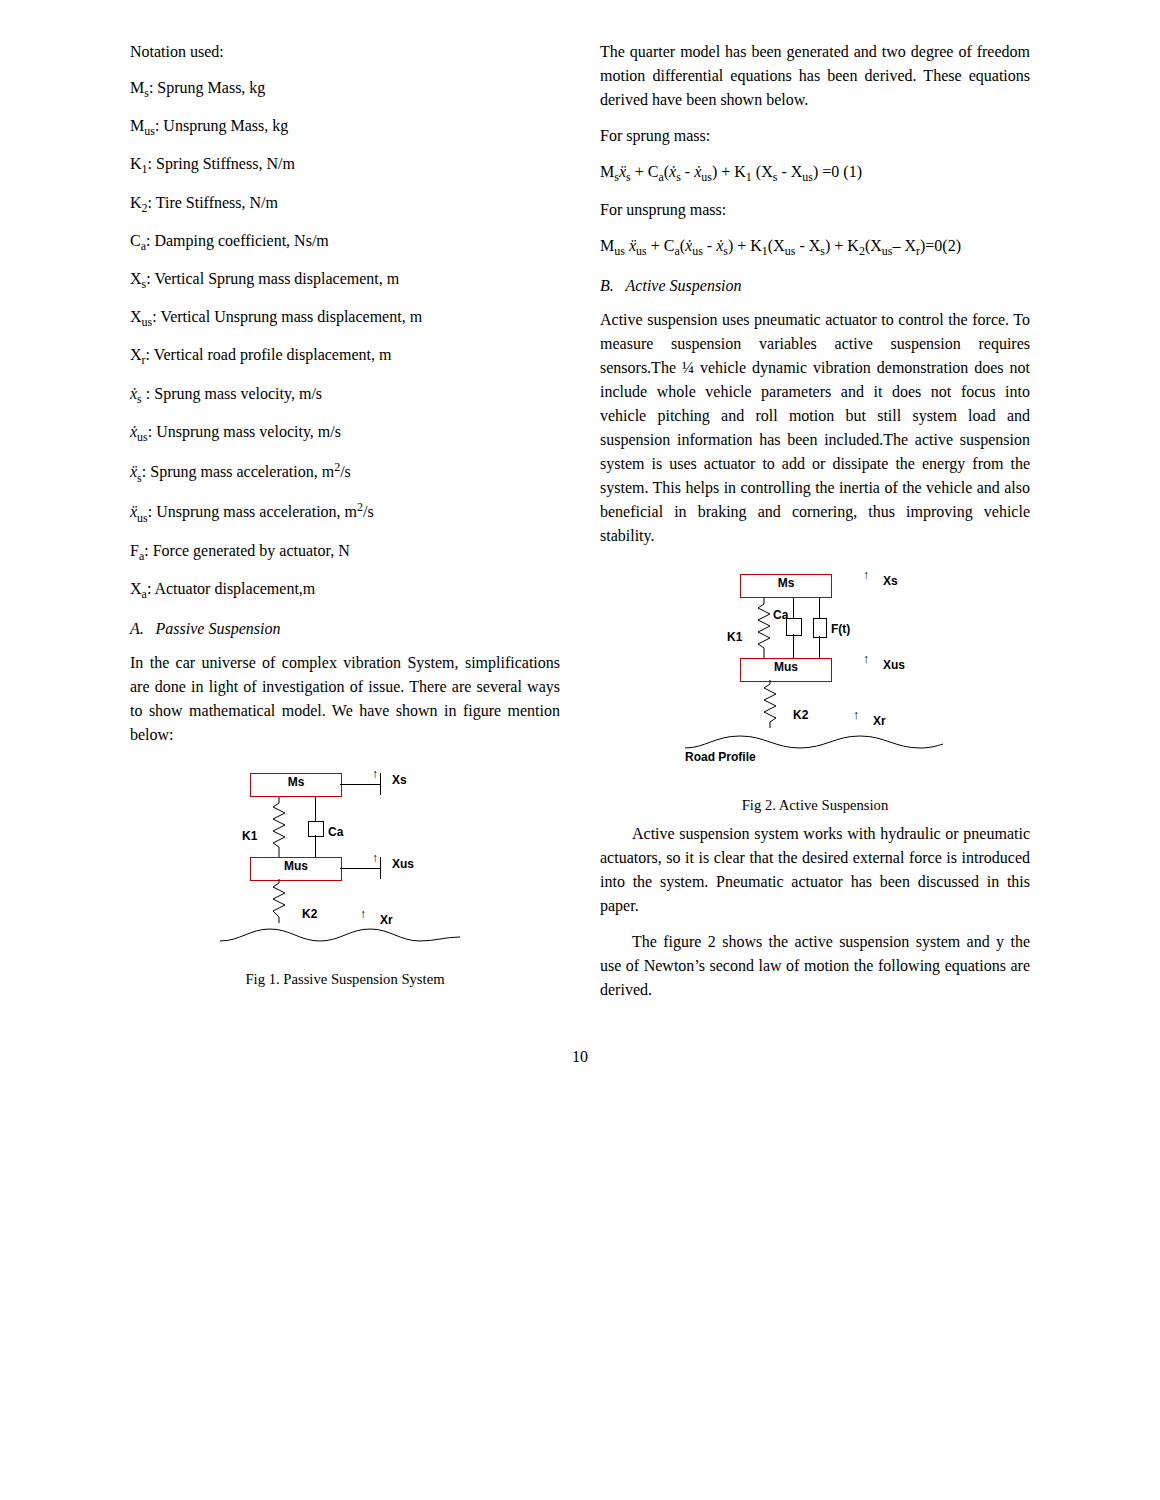Notation used:
Ms: Sprung Mass, kg
Mus: Unsprung Mass, kg
K1: Spring Stiffness, N/m
K2: Tire Stiffness, N/m
Ca: Damping coefficient, Ns/m
Xs: Vertical Sprung mass displacement, m
Xus: Vertical Unsprung mass displacement, m
Xr: Vertical road profile displacement, m
ẋs : Sprung mass velocity, m/s
ẋus: Unsprung mass velocity, m/s
ẍs: Sprung mass acceleration, m2/s
ẍus: Unsprung mass acceleration, m2/s
Fa: Force generated by actuator, N
Xa: Actuator displacement,m
A. Passive Suspension
In the car universe of complex vibration System, simplifications are done in light of investigation of issue. There are several ways to show mathematical model. We have shown in figure mention below:
Ms
↑
Xs
K1
Ca
Mus
↑
Xus
K2
↑
Xr
Fig 1. Passive Suspension System
The quarter model has been generated and two degree of freedom motion differential equations has been derived. These equations derived have been shown below.
For sprung mass:
Msẍs + Ca(ẋs - ẋus) + K1 (Xs - Xus) =0 (1)
For unsprung mass:
Mus ẍus + Ca(ẋus - ẋs) + K1(Xus - Xs) + K2(Xus– Xr)=0(2)
B. Active Suspension
Active suspension uses pneumatic actuator to control the force. To measure suspension variables active suspension requires sensors.The ¼ vehicle dynamic vibration demonstration does not include whole vehicle parameters and it does not focus into vehicle pitching and roll motion but still system load and suspension information has been included.The active suspension system is uses actuator to add or dissipate the energy from the system. This helps in controlling the inertia of the vehicle and also beneficial in braking and cornering, thus improving vehicle stability.
Ms
↑
Xs
Ca
F(t)
K1
Mus
↑
Xus
K2
↑
Xr
Road Profile
Fig 2. Active Suspension
Active suspension system works with hydraulic or pneumatic actuators, so it is clear that the desired external force is introduced into the system. Pneumatic actuator has been discussed in this paper.
The figure 2 shows the active suspension system and y the use of Newton’s second law of motion the following equations are derived.
10